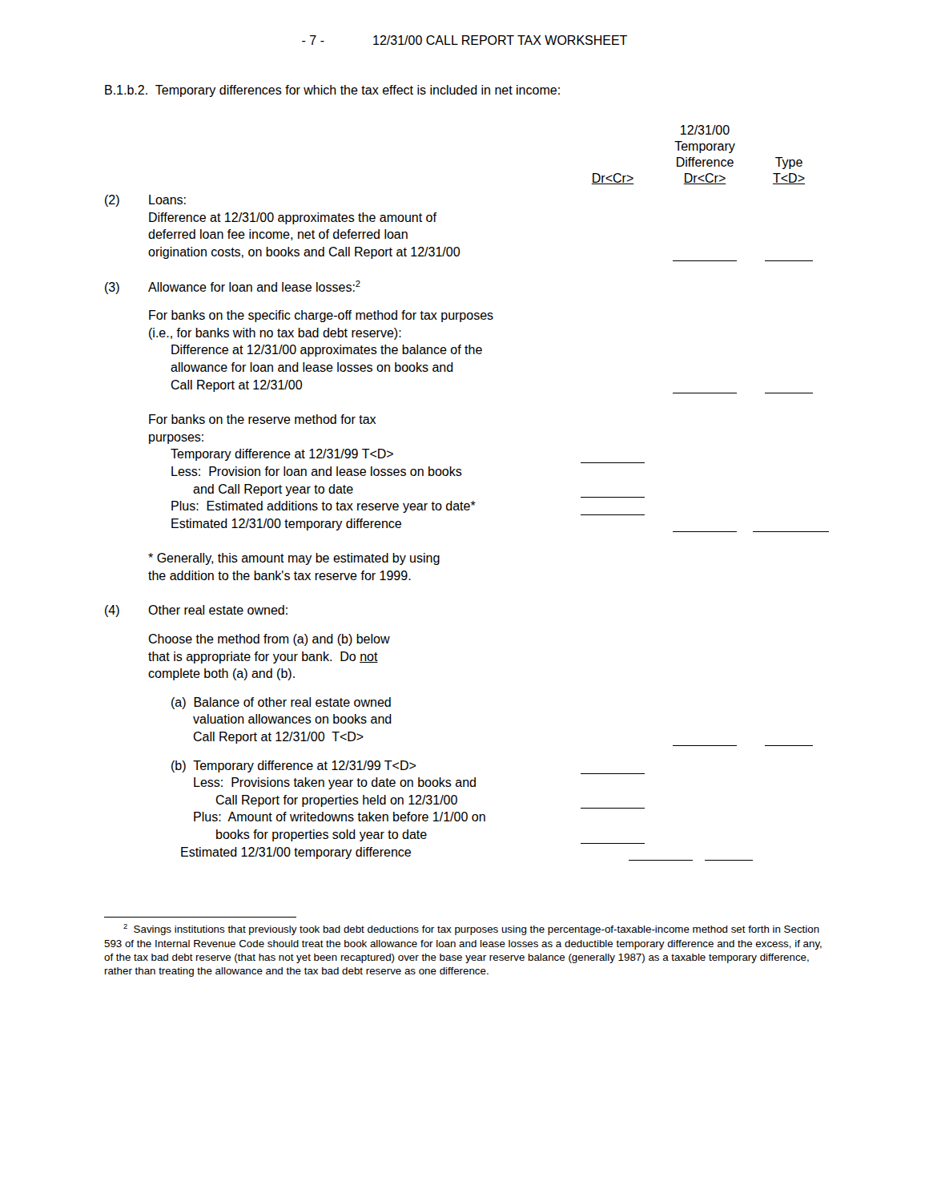- 7 - 12/31/00 CALL REPORT TAX WORKSHEET
B.1.b.2. Temporary differences for which the tax effect is included in net income:
Dr<Cr>
12/31/00
Temporary
Difference
Dr<Cr>
Type
T<D>
(2)
Loans:
Difference at 12/31/00 approximates the amount of
deferred loan fee income, net of deferred loan
origination costs, on books and Call Report at 12/31/00
(3)
Allowance for loan and lease losses:2
For banks on the specific charge-off method for tax purposes
(i.e., for banks with no tax bad debt reserve):
Difference at 12/31/00 approximates the balance of the
allowance for loan and lease losses on books and
Call Report at 12/31/00
For banks on the reserve method for tax
purposes:
Temporary difference at 12/31/99 T<D>
Less: Provision for loan and lease losses on books
and Call Report year to date
Plus: Estimated additions to tax reserve year to date*
Estimated 12/31/00 temporary difference
* Generally, this amount may be estimated by using
the addition to the bank's tax reserve for 1999.
(4)
Other real estate owned:
Choose the method from (a) and (b) below
that is appropriate for your bank. Do not
complete both (a) and (b).
(a) Balance of other real estate owned
valuation allowances on books and
Call Report at 12/31/00 T<D>
(b) Temporary difference at 12/31/99 T<D>
Less: Provisions taken year to date on books and
Call Report for properties held on 12/31/00
Plus: Amount of writedowns taken before 1/1/00 on
books for properties sold year to date
Estimated 12/31/00 temporary difference
2 Savings institutions that previously took bad debt deductions for tax purposes using the percentage-of-taxable-income method set forth in Section 593 of the Internal Revenue Code should treat the book allowance for loan and lease losses as a deductible temporary difference and the excess, if any, of the tax bad debt reserve (that has not yet been recaptured) over the base year reserve balance (generally 1987) as a taxable temporary difference, rather than treating the allowance and the tax bad debt reserve as one difference.